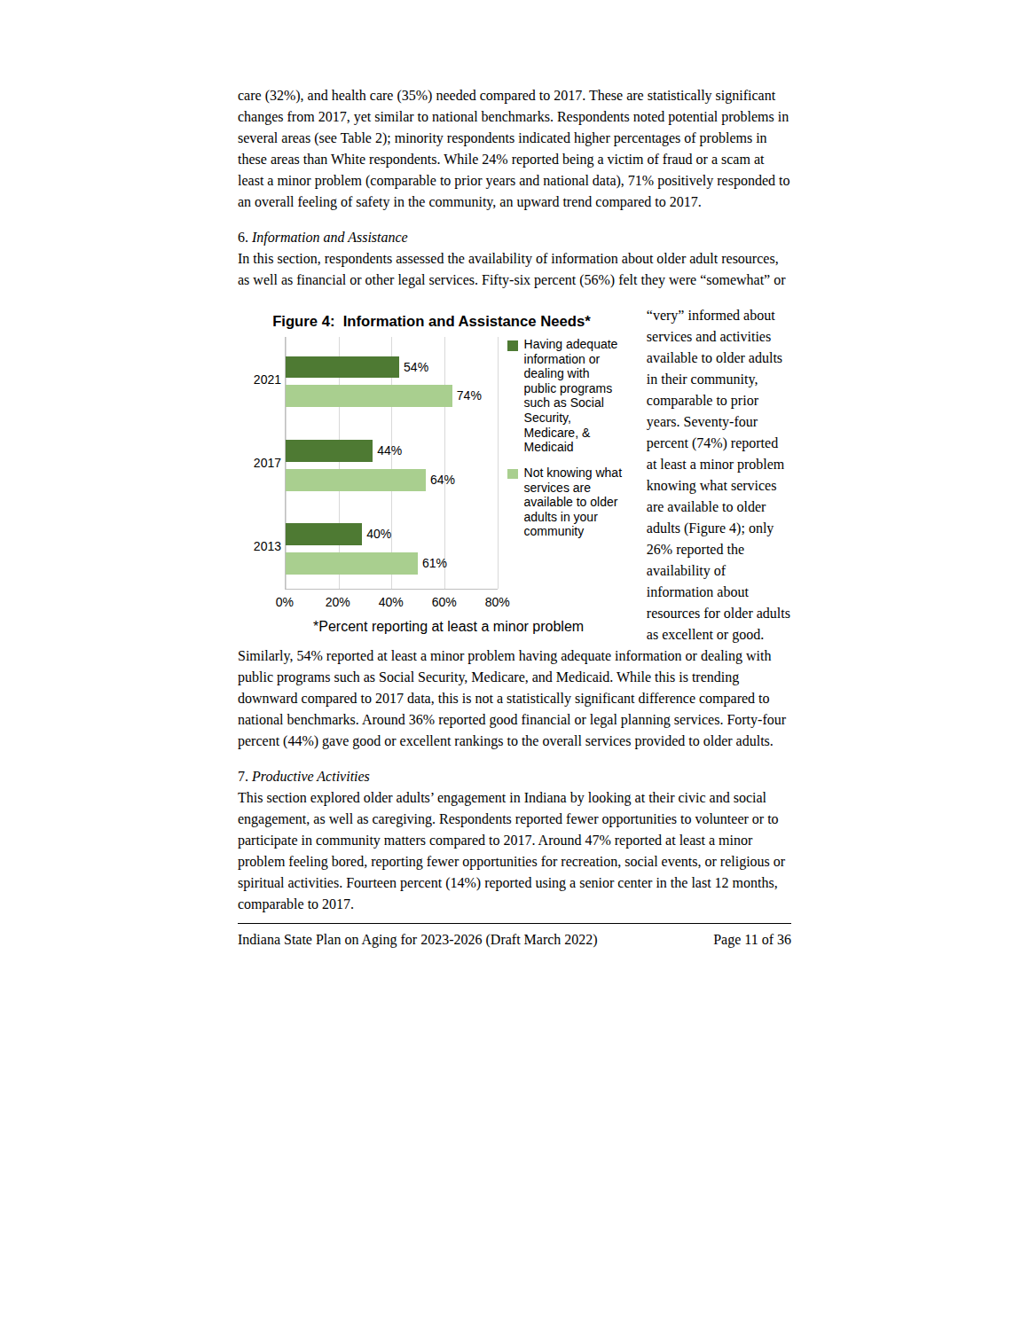care (32%), and health care (35%) needed compared to 2017. These are statistically significant changes from 2017, yet similar to national benchmarks. Respondents noted potential problems in several areas (see Table 2); minority respondents indicated higher percentages of problems in these areas than White respondents. While 24% reported being a victim of fraud or a scam at least a minor problem (comparable to prior years and national data), 71% positively responded to an overall feeling of safety in the community, an upward trend compared to 2017.
6. Information and Assistance
In this section, respondents assessed the availability of information about older adult resources, as well as financial or other legal services. Fifty-six percent (56%) felt they were “somewhat” or
Figure 4: Information and Assistance Needs*
2021
54%
74%
2017
44%
64%
2013
40%
61%
0% 20% 40% 60% 80%
Having adequate information or dealing with public programs such as Social Security, Medicare, & Medicaid
Not knowing what services are available to older adults in your community
*Percent reporting at least a minor problem
“very” informed about services and activities available to older adults in their community, comparable to prior years. Seventy-four percent (74%) reported at least a minor problem knowing what services are available to older adults (Figure 4); only 26% reported the availability of information about resources for older adults as excellent or good. Similarly, 54% reported at least a minor problem having adequate information or dealing with public programs such as Social Security, Medicare, and Medicaid. While this is trending downward compared to 2017 data, this is not a statistically significant difference compared to national benchmarks. Around 36% reported good financial or legal planning services. Forty-four percent (44%) gave good or excellent rankings to the overall services provided to older adults.
7. Productive Activities
This section explored older adults’ engagement in Indiana by looking at their civic and social engagement, as well as caregiving. Respondents reported fewer opportunities to volunteer or to participate in community matters compared to 2017. Around 47% reported at least a minor problem feeling bored, reporting fewer opportunities for recreation, social events, or religious or spiritual activities. Fourteen percent (14%) reported using a senior center in the last 12 months, comparable to 2017.
Indiana State Plan on Aging for 2023-2026 (Draft March 2022) Page 11 of 36